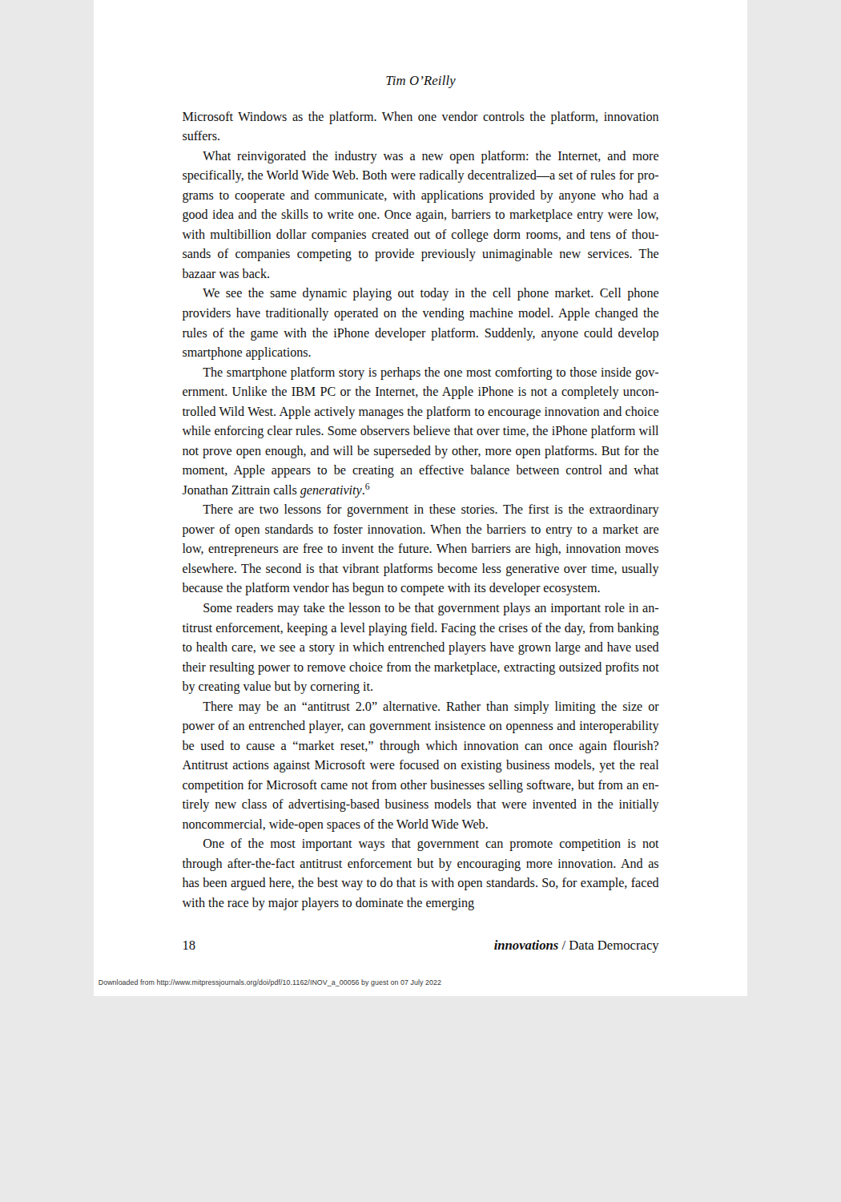Tim O’Reilly
Microsoft Windows as the platform. When one vendor controls the platform, innovation suffers.
What reinvigorated the industry was a new open platform: the Internet, and more specifically, the World Wide Web. Both were radically decentralized—a set of rules for programs to cooperate and communicate, with applications provided by anyone who had a good idea and the skills to write one. Once again, barriers to marketplace entry were low, with multibillion dollar companies created out of college dorm rooms, and tens of thousands of companies competing to provide previously unimaginable new services. The bazaar was back.
We see the same dynamic playing out today in the cell phone market. Cell phone providers have traditionally operated on the vending machine model. Apple changed the rules of the game with the iPhone developer platform. Suddenly, anyone could develop smartphone applications.
The smartphone platform story is perhaps the one most comforting to those inside government. Unlike the IBM PC or the Internet, the Apple iPhone is not a completely uncontrolled Wild West. Apple actively manages the platform to encourage innovation and choice while enforcing clear rules. Some observers believe that over time, the iPhone platform will not prove open enough, and will be superseded by other, more open platforms. But for the moment, Apple appears to be creating an effective balance between control and what Jonathan Zittrain calls generativity.6
There are two lessons for government in these stories. The first is the extraordinary power of open standards to foster innovation. When the barriers to entry to a market are low, entrepreneurs are free to invent the future. When barriers are high, innovation moves elsewhere. The second is that vibrant platforms become less generative over time, usually because the platform vendor has begun to compete with its developer ecosystem.
Some readers may take the lesson to be that government plays an important role in antitrust enforcement, keeping a level playing field. Facing the crises of the day, from banking to health care, we see a story in which entrenched players have grown large and have used their resulting power to remove choice from the marketplace, extracting outsized profits not by creating value but by cornering it.
There may be an “antitrust 2.0” alternative. Rather than simply limiting the size or power of an entrenched player, can government insistence on openness and interoperability be used to cause a “market reset,” through which innovation can once again flourish? Antitrust actions against Microsoft were focused on existing business models, yet the real competition for Microsoft came not from other businesses selling software, but from an entirely new class of advertising-based business models that were invented in the initially noncommercial, wide-open spaces of the World Wide Web.
One of the most important ways that government can promote competition is not through after-the-fact antitrust enforcement but by encouraging more innovation. And as has been argued here, the best way to do that is with open standards. So, for example, faced with the race by major players to dominate the emerging
18
innovations / Data Democracy
Downloaded from http://www.mitpressjournals.org/doi/pdf/10.1162/INOV_a_00056 by guest on 07 July 2022